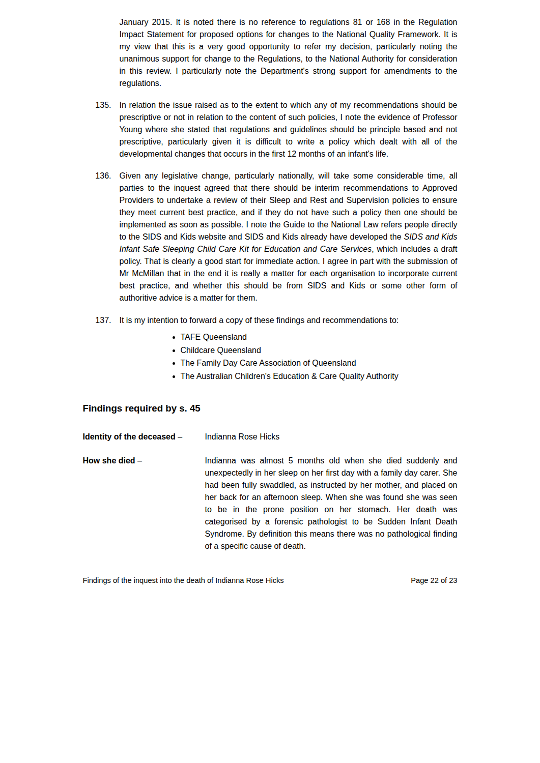January 2015. It is noted there is no reference to regulations 81 or 168 in the Regulation Impact Statement for proposed options for changes to the National Quality Framework. It is my view that this is a very good opportunity to refer my decision, particularly noting the unanimous support for change to the Regulations, to the National Authority for consideration in this review. I particularly note the Department's strong support for amendments to the regulations.
135. In relation the issue raised as to the extent to which any of my recommendations should be prescriptive or not in relation to the content of such policies, I note the evidence of Professor Young where she stated that regulations and guidelines should be principle based and not prescriptive, particularly given it is difficult to write a policy which dealt with all of the developmental changes that occurs in the first 12 months of an infant's life.
136. Given any legislative change, particularly nationally, will take some considerable time, all parties to the inquest agreed that there should be interim recommendations to Approved Providers to undertake a review of their Sleep and Rest and Supervision policies to ensure they meet current best practice, and if they do not have such a policy then one should be implemented as soon as possible. I note the Guide to the National Law refers people directly to the SIDS and Kids website and SIDS and Kids already have developed the SIDS and Kids Infant Safe Sleeping Child Care Kit for Education and Care Services, which includes a draft policy. That is clearly a good start for immediate action. I agree in part with the submission of Mr McMillan that in the end it is really a matter for each organisation to incorporate current best practice, and whether this should be from SIDS and Kids or some other form of authoritive advice is a matter for them.
137. It is my intention to forward a copy of these findings and recommendations to:
TAFE Queensland
Childcare Queensland
The Family Day Care Association of Queensland
The Australian Children's Education & Care Quality Authority
Findings required by s. 45
Identity of the deceased –
Indianna Rose Hicks
How she died –
Indianna was almost 5 months old when she died suddenly and unexpectedly in her sleep on her first day with a family day carer. She had been fully swaddled, as instructed by her mother, and placed on her back for an afternoon sleep. When she was found she was seen to be in the prone position on her stomach. Her death was categorised by a forensic pathologist to be Sudden Infant Death Syndrome. By definition this means there was no pathological finding of a specific cause of death.
Findings of the inquest into the death of Indianna Rose Hicks Page 22 of 23